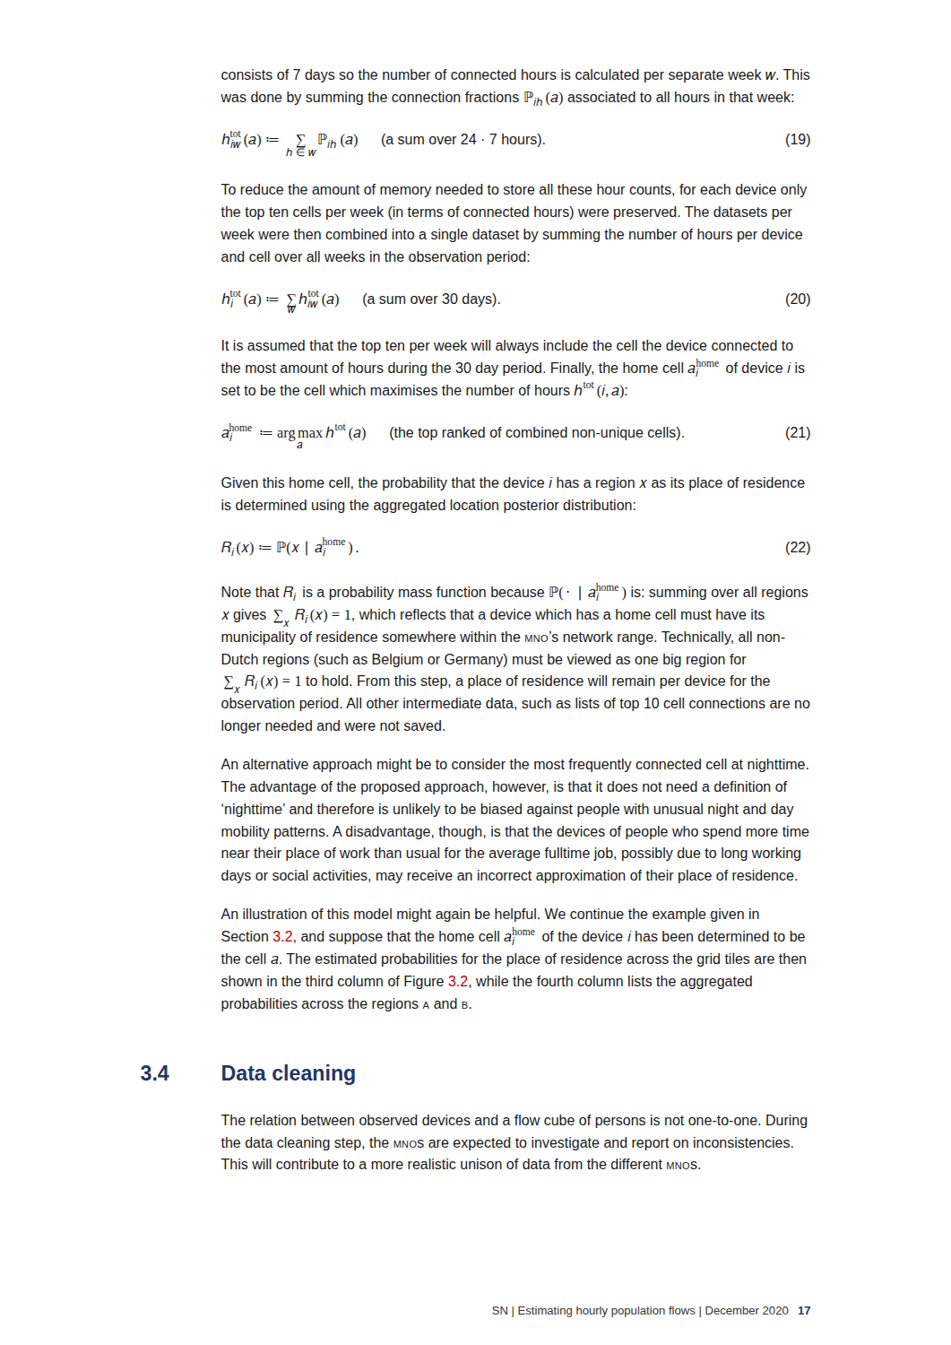consists of 7 days so the number of connected hours is calculated per separate week w. This was done by summing the connection fractions ℙih(a) associated to all hours in that week:
hiwtot (a) ≔ ∑h∈w ℙih (a) (a sum over 24 · 7 hours).
(19)
To reduce the amount of memory needed to store all these hour counts, for each device only the top ten cells per week (in terms of connected hours) were preserved. The datasets per week were then combined into a single dataset by summing the number of hours per device and cell over all weeks in the observation period:
hitot (a) ≔ ∑w hiwtot (a) (a sum over 30 days).
(20)
It is assumed that the top ten per week will always include the cell the device connected to the most amount of hours during the 30 day period. Finally, the home cell aihome of device i is set to be the cell which maximises the number of hours htot(i,a):
aihome ≔ argmaxa htot (a) (the top ranked of combined non-unique cells).
(21)
Given this home cell, the probability that the device i has a region x as its place of residence is determined using the aggregated location posterior distribution:
Ri (x) ≔ ℙ (x ∣ aihome ) .
(22)
Note that Ri is a probability mass function because ℙ(⋅∣aihome) is: summing over all regions x gives ∑xRi(x)=1, which reflects that a device which has a home cell must have its municipality of residence somewhere within the mno’s network range. Technically, all non-Dutch regions (such as Belgium or Germany) must be viewed as one big region for ∑xRi(x)=1 to hold. From this step, a place of residence will remain per device for the observation period. All other intermediate data, such as lists of top 10 cell connections are no longer needed and were not saved.
An alternative approach might be to consider the most frequently connected cell at nighttime. The advantage of the proposed approach, however, is that it does not need a definition of ‘nighttime’ and therefore is unlikely to be biased against people with unusual night and day mobility patterns. A disadvantage, though, is that the devices of people who spend more time near their place of work than usual for the average fulltime job, possibly due to long working days or social activities, may receive an incorrect approximation of their place of residence.
An illustration of this model might again be helpful. We continue the example given in Section 3.2, and suppose that the home cell aihome of the device i has been determined to be the cell a. The estimated probabilities for the place of residence across the grid tiles are then shown in the third column of Figure 3.2, while the fourth column lists the aggregated probabilities across the regions a and b.
3.4 Data cleaning
The relation between observed devices and a flow cube of persons is not one-to-one. During the data cleaning step, the mnos are expected to investigate and report on inconsistencies. This will contribute to a more realistic unison of data from the different mnos.
SN | Estimating hourly population flows | December 2020 17